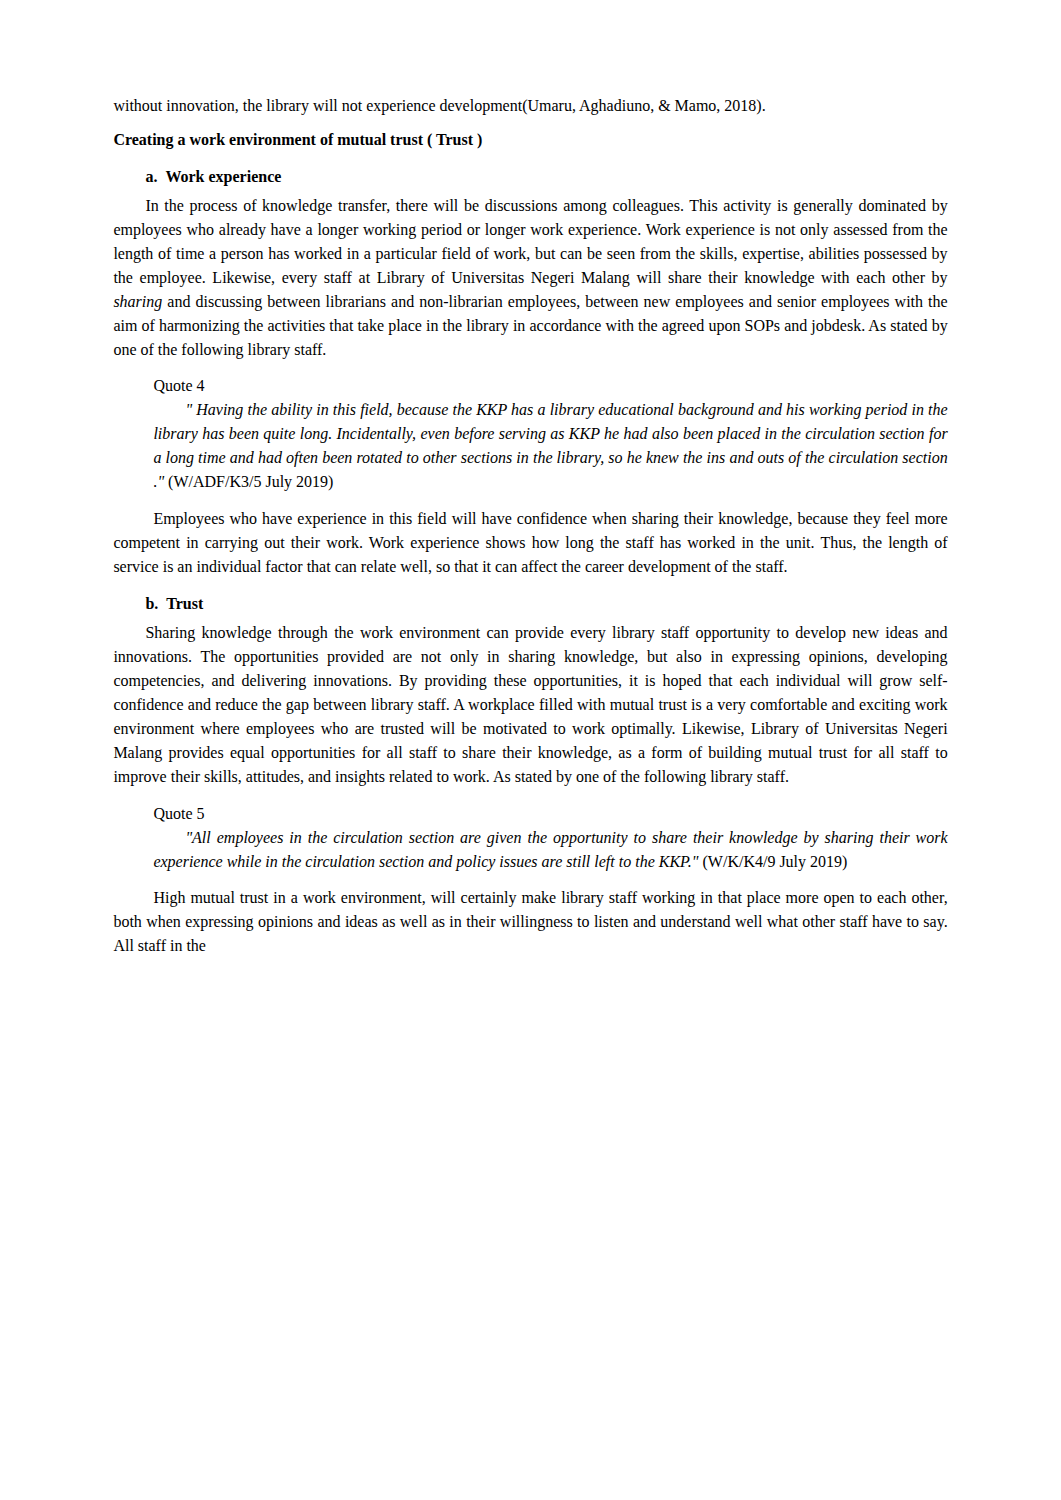without innovation, the library will not experience development(Umaru, Aghadiuno, & Mamo, 2018).
Creating a work environment of mutual trust ( Trust )
a. Work experience
In the process of knowledge transfer, there will be discussions among colleagues. This activity is generally dominated by employees who already have a longer working period or longer work experience. Work experience is not only assessed from the length of time a person has worked in a particular field of work, but can be seen from the skills, expertise, abilities possessed by the employee. Likewise, every staff at Library of Universitas Negeri Malang will share their knowledge with each other by sharing and discussing between librarians and non-librarian employees, between new employees and senior employees with the aim of harmonizing the activities that take place in the library in accordance with the agreed upon SOPs and jobdesk. As stated by one of the following library staff.
Quote 4
" Having the ability in this field, because the KKP has a library educational background and his working period in the library has been quite long. Incidentally, even before serving as KKP he had also been placed in the circulation section for a long time and had often been rotated to other sections in the library, so he knew the ins and outs of the circulation section ." (W/ADF/K3/5 July 2019)
Employees who have experience in this field will have confidence when sharing their knowledge, because they feel more competent in carrying out their work. Work experience shows how long the staff has worked in the unit. Thus, the length of service is an individual factor that can relate well, so that it can affect the career development of the staff.
b. Trust
Sharing knowledge through the work environment can provide every library staff opportunity to develop new ideas and innovations. The opportunities provided are not only in sharing knowledge, but also in expressing opinions, developing competencies, and delivering innovations. By providing these opportunities, it is hoped that each individual will grow self-confidence and reduce the gap between library staff. A workplace filled with mutual trust is a very comfortable and exciting work environment where employees who are trusted will be motivated to work optimally. Likewise, Library of Universitas Negeri Malang provides equal opportunities for all staff to share their knowledge, as a form of building mutual trust for all staff to improve their skills, attitudes, and insights related to work. As stated by one of the following library staff.
Quote 5
"All employees in the circulation section are given the opportunity to share their knowledge by sharing their work experience while in the circulation section and policy issues are still left to the KKP." (W/K/K4/9 July 2019)
High mutual trust in a work environment, will certainly make library staff working in that place more open to each other, both when expressing opinions and ideas as well as in their willingness to listen and understand well what other staff have to say. All staff in the